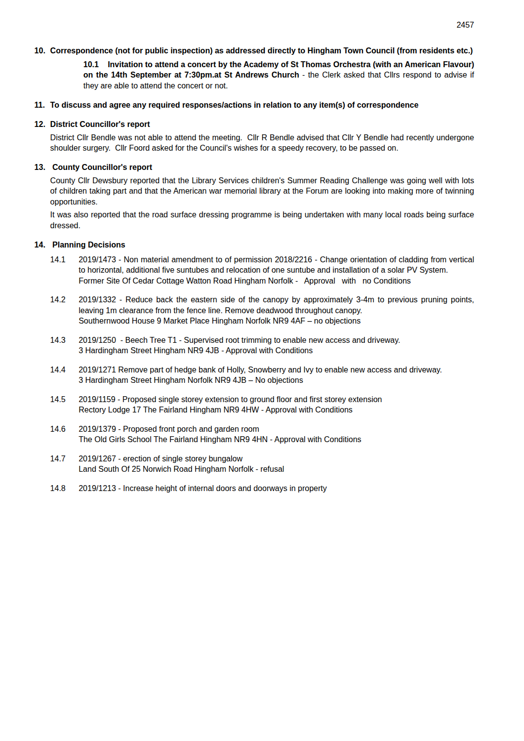2457
Correspondence (not for public inspection) as addressed directly to Hingham Town Council (from residents etc.)
10.1 Invitation to attend a concert by the Academy of St Thomas Orchestra (with an American Flavour) on the 14th September at 7:30pm.at St Andrews Church - the Clerk asked that Cllrs respond to advise if they are able to attend the concert or not.
To discuss and agree any required responses/actions in relation to any item(s) of correspondence
District Councillor's report
District Cllr Bendle was not able to attend the meeting. Cllr R Bendle advised that Cllr Y Bendle had recently undergone shoulder surgery. Cllr Foord asked for the Council's wishes for a speedy recovery, to be passed on.
County Councillor's report
County Cllr Dewsbury reported that the Library Services children's Summer Reading Challenge was going well with lots of children taking part and that the American war memorial library at the Forum are looking into making more of twinning opportunities.
It was also reported that the road surface dressing programme is being undertaken with many local roads being surface dressed.
Planning Decisions
14.1 2019/1473 - Non material amendment to of permission 2018/2216 - Change orientation of cladding from vertical to horizontal, additional five suntubes and relocation of one suntube and installation of a solar PV System. Former Site Of Cedar Cottage Watton Road Hingham Norfolk - Approval with no Conditions
14.2 2019/1332 - Reduce back the eastern side of the canopy by approximately 3-4m to previous pruning points, leaving 1m clearance from the fence line. Remove deadwood throughout canopy. Southernwood House 9 Market Place Hingham Norfolk NR9 4AF – no objections
14.3 2019/1250 - Beech Tree T1 - Supervised root trimming to enable new access and driveway. 3 Hardingham Street Hingham NR9 4JB - Approval with Conditions
14.4 2019/1271 Remove part of hedge bank of Holly, Snowberry and Ivy to enable new access and driveway. 3 Hardingham Street Hingham Norfolk NR9 4JB – No objections
14.5 2019/1159 - Proposed single storey extension to ground floor and first storey extension Rectory Lodge 17 The Fairland Hingham NR9 4HW - Approval with Conditions
14.6 2019/1379 - Proposed front porch and garden room The Old Girls School The Fairland Hingham NR9 4HN - Approval with Conditions
14.7 2019/1267 - erection of single storey bungalow Land South Of 25 Norwich Road Hingham Norfolk - refusal
14.8 2019/1213 - Increase height of internal doors and doorways in property